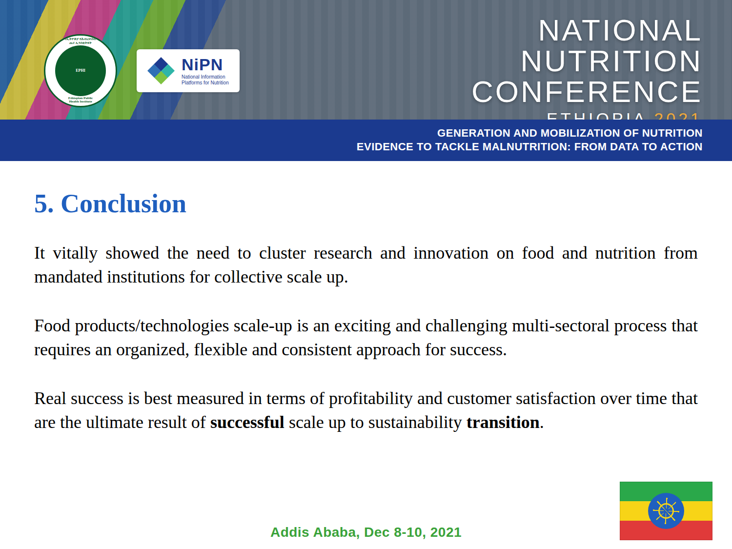የኢትዮጵያ የሕብረተሰብ ጤና ኢንስቲትዩት Ethiopian Public Health Institute
EPHI
NiPN
National Information
Platforms for Nutrition
NATIONAL
NUTRITION
CONFERENCE
ETHIOPIA 2021
GENERATION AND MOBILIZATION OF NUTRITION
EVIDENCE TO TACKLE MALNUTRITION: FROM DATA TO ACTION
5. Conclusion
It vitally showed the need to cluster research and innovation on food and nutrition from mandated institutions for collective scale up.
Food products/technologies scale-up is an exciting and challenging multi-sectoral process that requires an organized, flexible and consistent approach for success.
Real success is best measured in terms of profitability and customer satisfaction over time that are the ultimate result of successful scale up to sustainability transition.
Addis Ababa, Dec 8-10, 2021